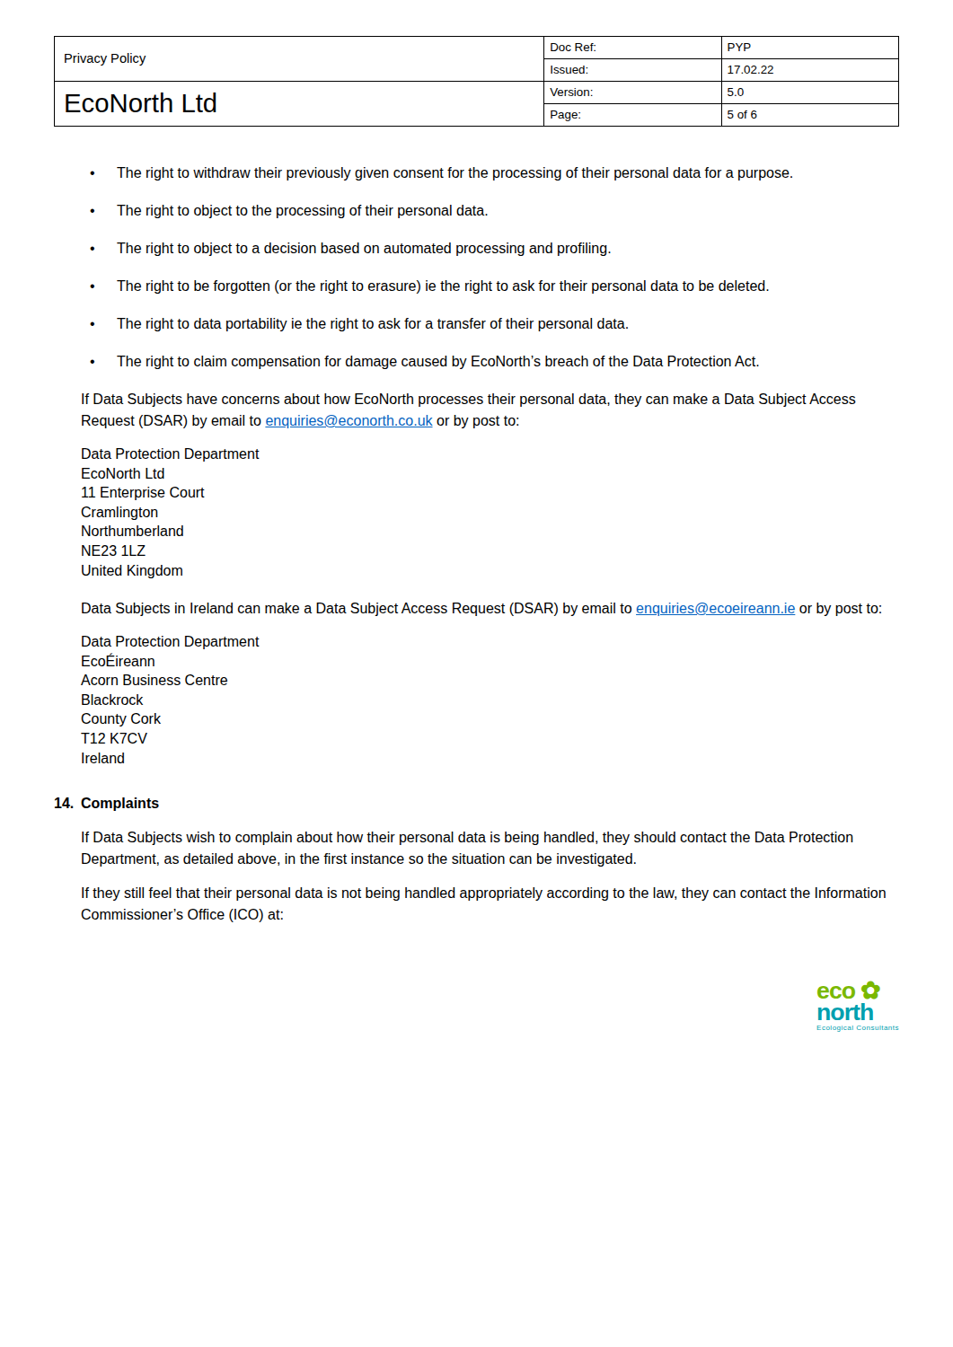| Privacy Policy | Doc Ref: | PYP |
| Issued: | 17.02.22 |
| EcoNorth Ltd | Version: | 5.0 |
| Page: | 5 of 6 |
The right to withdraw their previously given consent for the processing of their personal data for a purpose.
The right to object to the processing of their personal data.
The right to object to a decision based on automated processing and profiling.
The right to be forgotten (or the right to erasure) ie the right to ask for their personal data to be deleted.
The right to data portability ie the right to ask for a transfer of their personal data.
The right to claim compensation for damage caused by EcoNorth’s breach of the Data Protection Act.
If Data Subjects have concerns about how EcoNorth processes their personal data, they can make a Data Subject Access Request (DSAR) by email to enquiries@econorth.co.uk or by post to:
Data Protection Department
EcoNorth Ltd
11 Enterprise Court
Cramlington
Northumberland
NE23 1LZ
United Kingdom
Data Subjects in Ireland can make a Data Subject Access Request (DSAR) by email to enquiries@ecoeireann.ie or by post to:
Data Protection Department
EcoÉireann
Acorn Business Centre
Blackrock
County Cork
T12 K7CV
Ireland
14. Complaints
If Data Subjects wish to complain about how their personal data is being handled, they should contact the Data Protection Department, as detailed above, in the first instance so the situation can be investigated.
If they still feel that their personal data is not being handled appropriately according to the law, they can contact the Information Commissioner’s Office (ICO) at:
eco ✿
north
Ecological Consultants